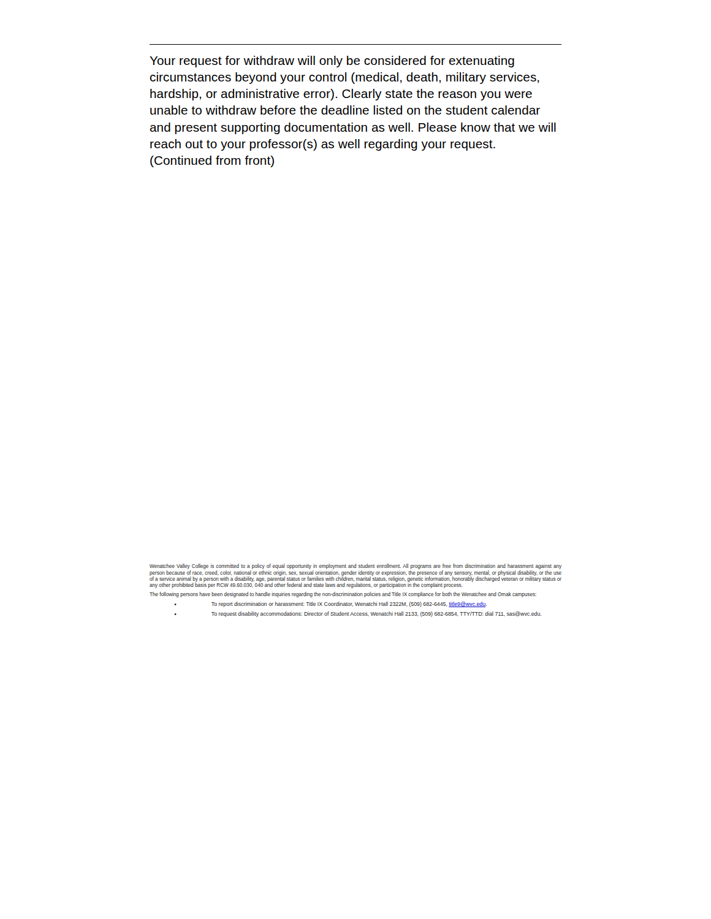Your request for withdraw will only be considered for extenuating circumstances beyond your control (medical, death, military services, hardship, or administrative error). Clearly state the reason you were unable to withdraw before the deadline listed on the student calendar and present supporting documentation as well. Please know that we will reach out to your professor(s) as well regarding your request. (Continued from front)
Wenatchee Valley College is committed to a policy of equal opportunity in employment and student enrollment. All programs are free from discrimination and harassment against any person because of race, creed, color, national or ethnic origin, sex, sexual orientation, gender identity or expression, the presence of any sensory, mental, or physical disability, or the use of a service animal by a person with a disability, age, parental status or families with children, marital status, religion, genetic information, honorably discharged veteran or military status or any other prohibited basis per RCW 49.60.030, 040 and other federal and state laws and regulations, or participation in the complaint process.
The following persons have been designated to handle inquiries regarding the non-discrimination policies and Title IX compliance for both the Wenatchee and Omak campuses:
To report discrimination or harassment: Title IX Coordinator, Wenatchi Hall 2322M, (509) 682-6445, title9@wvc.edu.
To request disability accommodations: Director of Student Access, Wenatchi Hall 2133, (509) 682-6854, TTY/TTD: dial 711, sas@wvc.edu.